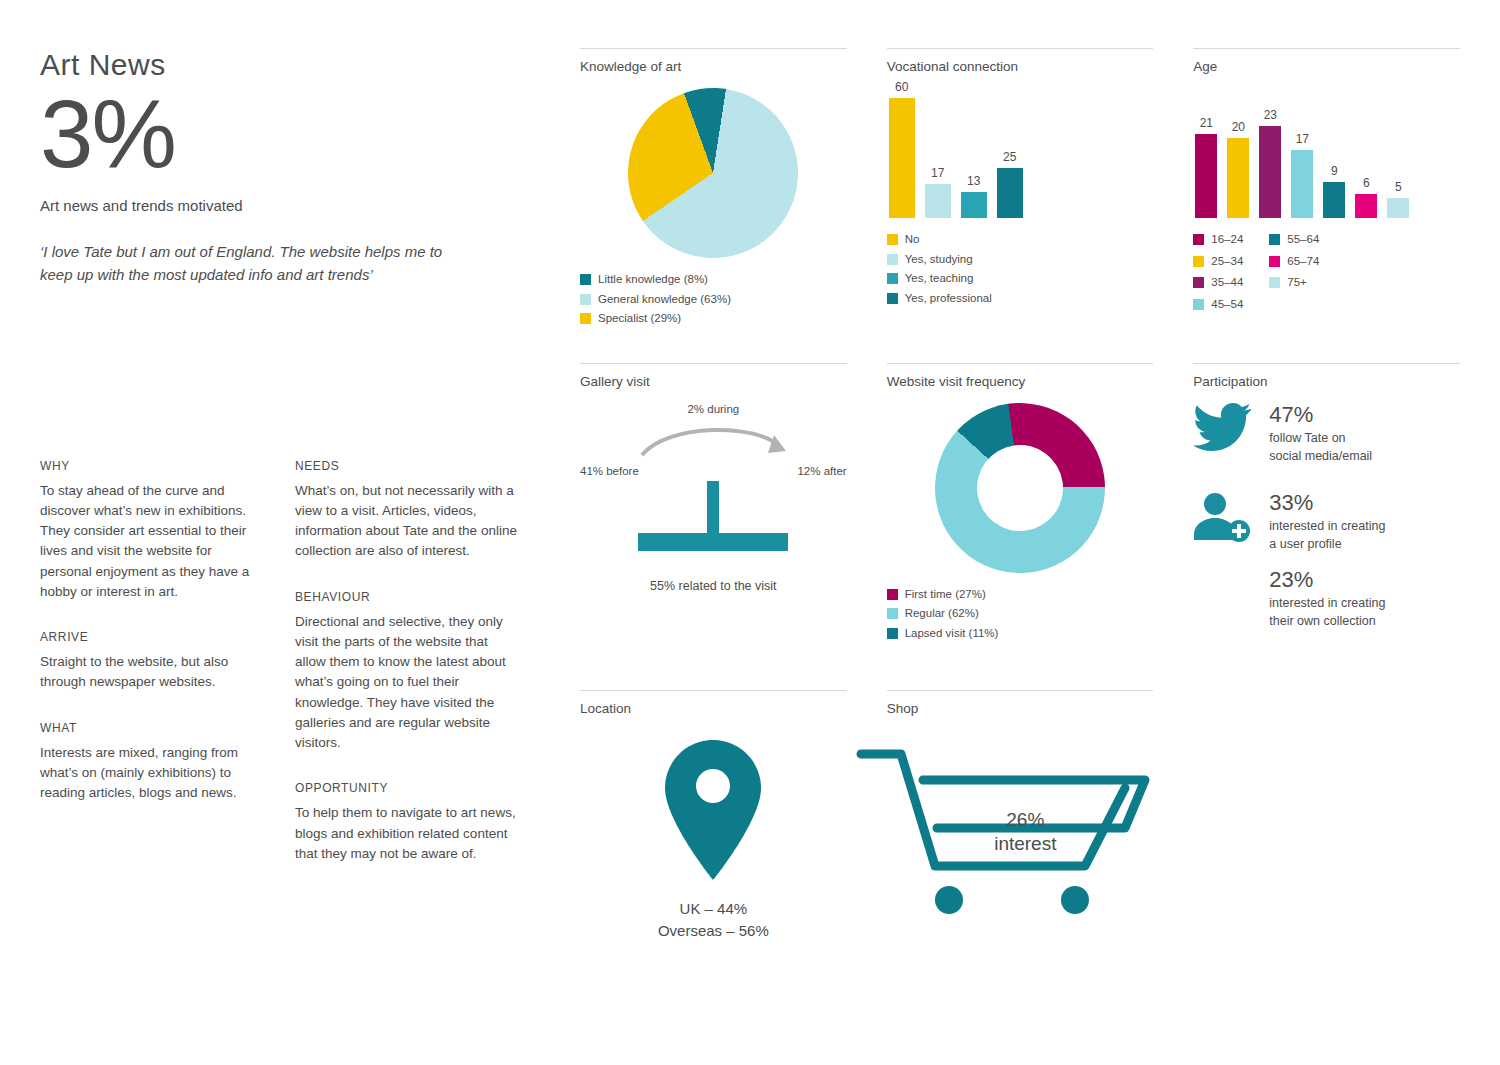Art News
3%
Art news and trends motivated
‘I love Tate but I am out of England. The website helps me to keep up with the most updated info and art trends’
Why
To stay ahead of the curve and discover what’s new in exhibitions. They consider art essential to their lives and visit the website for personal enjoyment as they have a hobby or interest in art.
Arrive
Straight to the website, but also through newspaper websites.
What
Interests are mixed, ranging from what’s on (mainly exhibitions) to reading articles, blogs and news.
Needs
What’s on, but not necessarily with a view to a visit. Articles, videos, information about Tate and the online collection are also of interest.
Behaviour
Directional and selective, they only visit the parts of the website that allow them to know the latest about what’s going on to fuel their knowledge. They have visited the galleries and are regular website visitors.
Opportunity
To help them to navigate to art news, blogs and exhibition related content that they may not be aware of.
Knowledge of art
Little knowledge (8%)
General knowledge (63%)
Specialist (29%)
Vocational connection
60
17
13
25
No
Yes, studying
Yes, teaching
Yes, professional
Age
21
20
23
17
9
6
5
16–24
55–64
25–34
65–74
35–44
75+
45–54
Gallery visit
2% during 41% before 12% after
55% related to the visit
Website visit frequency
First time (27%)
Regular (62%)
Lapsed visit (11%)
Participation
47% follow Tate on
social media/email
33% interested in creating
a user profile 23% interested in creating
their own collection
Location
UK – 44%
Overseas – 56%
Shop
26%
interest